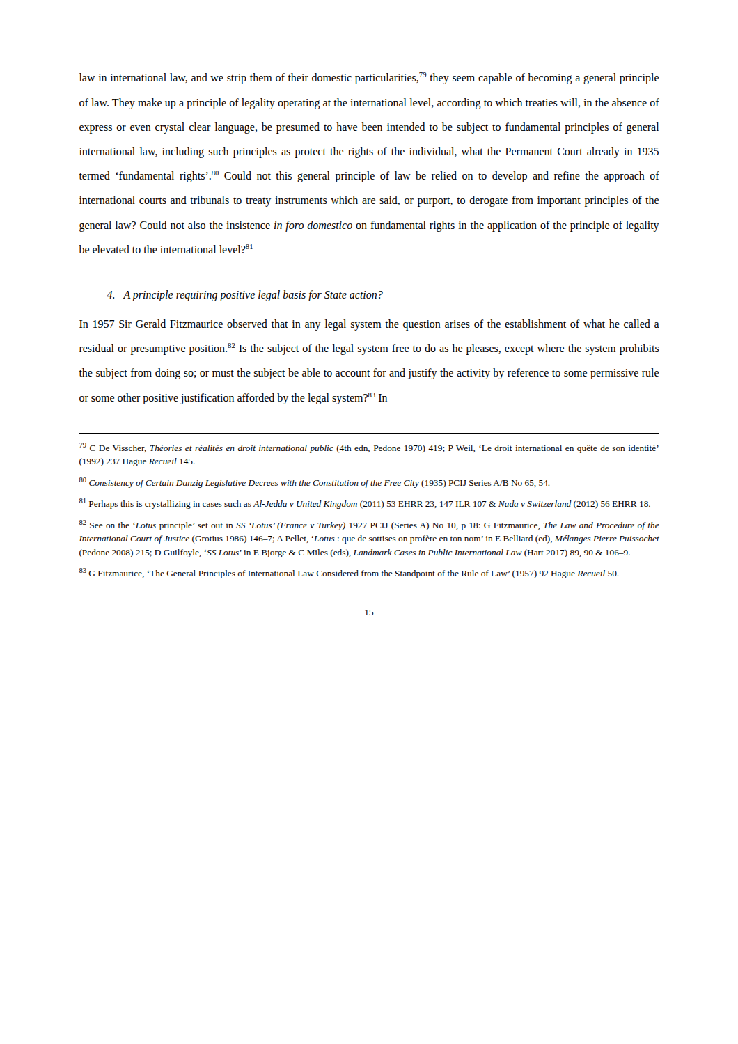law in international law, and we strip them of their domestic particularities,79 they seem capable of becoming a general principle of law. They make up a principle of legality operating at the international level, according to which treaties will, in the absence of express or even crystal clear language, be presumed to have been intended to be subject to fundamental principles of general international law, including such principles as protect the rights of the individual, what the Permanent Court already in 1935 termed ‘fundamental rights’.80 Could not this general principle of law be relied on to develop and refine the approach of international courts and tribunals to treaty instruments which are said, or purport, to derogate from important principles of the general law? Could not also the insistence in foro domestico on fundamental rights in the application of the principle of legality be elevated to the international level?81
4. A principle requiring positive legal basis for State action?
In 1957 Sir Gerald Fitzmaurice observed that in any legal system the question arises of the establishment of what he called a residual or presumptive position.82 Is the subject of the legal system free to do as he pleases, except where the system prohibits the subject from doing so; or must the subject be able to account for and justify the activity by reference to some permissive rule or some other positive justification afforded by the legal system?83 In
79 C De Visscher, Théories et réalités en droit international public (4th edn, Pedone 1970) 419; P Weil, ‘Le droit international en quête de son identité’ (1992) 237 Hague Recueil 145.
80 Consistency of Certain Danzig Legislative Decrees with the Constitution of the Free City (1935) PCIJ Series A/B No 65, 54.
81 Perhaps this is crystallizing in cases such as Al-Jedda v United Kingdom (2011) 53 EHRR 23, 147 ILR 107 & Nada v Switzerland (2012) 56 EHRR 18.
82 See on the ‘Lotus principle’ set out in SS ‘Lotus’ (France v Turkey) 1927 PCIJ (Series A) No 10, p 18: G Fitzmaurice, The Law and Procedure of the International Court of Justice (Grotius 1986) 146–7; A Pellet, ‘Lotus : que de sottises on profère en ton nom’ in E Belliard (ed), Mélanges Pierre Puissochet (Pedone 2008) 215; D Guilfoyle, ‘SS Lotus’ in E Bjorge & C Miles (eds), Landmark Cases in Public International Law (Hart 2017) 89, 90 & 106–9.
83 G Fitzmaurice, ‘The General Principles of International Law Considered from the Standpoint of the Rule of Law’ (1957) 92 Hague Recueil 50.
15